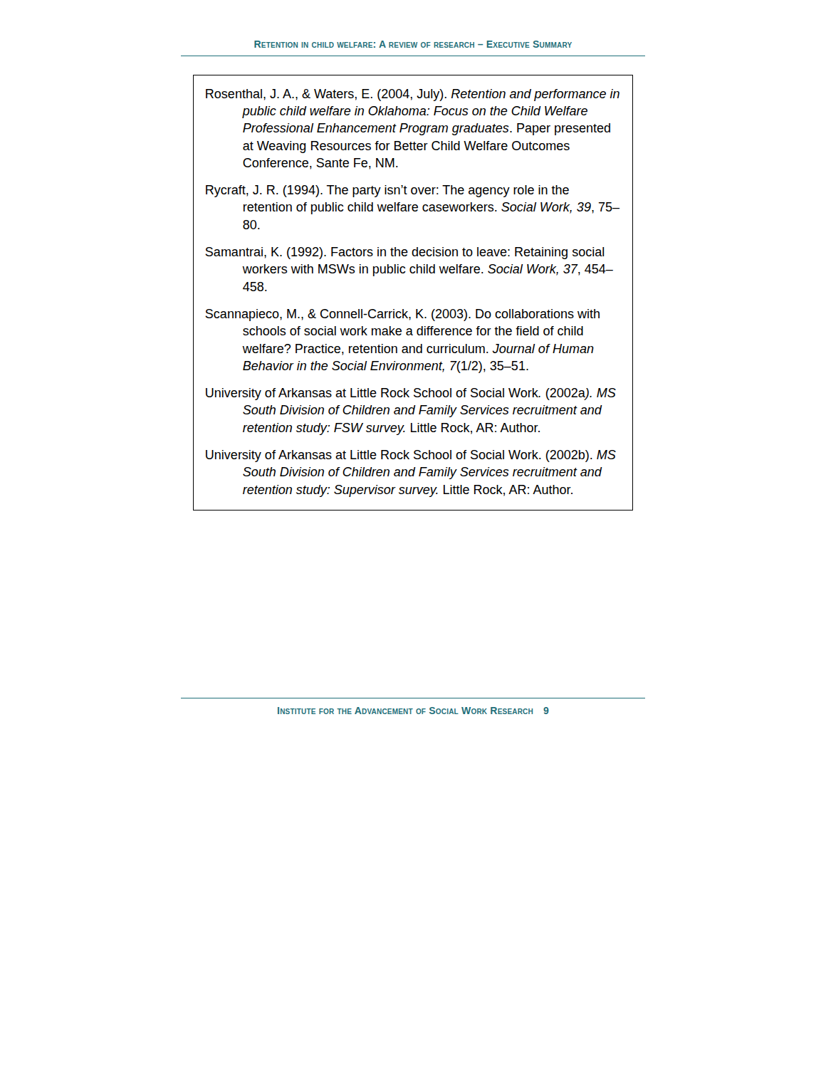Retention in child welfare: A review of research – Executive Summary
Rosenthal, J. A., & Waters, E. (2004, July). Retention and performance in public child welfare in Oklahoma: Focus on the Child Welfare Professional Enhancement Program graduates. Paper presented at Weaving Resources for Better Child Welfare Outcomes Conference, Sante Fe, NM.
Rycraft, J. R. (1994). The party isn’t over: The agency role in the retention of public child welfare caseworkers. Social Work, 39, 75–80.
Samantrai, K. (1992). Factors in the decision to leave: Retaining social workers with MSWs in public child welfare. Social Work, 37, 454–458.
Scannapieco, M., & Connell-Carrick, K. (2003). Do collaborations with schools of social work make a difference for the field of child welfare? Practice, retention and curriculum. Journal of Human Behavior in the Social Environment, 7(1/2), 35–51.
University of Arkansas at Little Rock School of Social Work. (2002a). MS South Division of Children and Family Services recruitment and retention study: FSW survey. Little Rock, AR: Author.
University of Arkansas at Little Rock School of Social Work. (2002b). MS South Division of Children and Family Services recruitment and retention study: Supervisor survey. Little Rock, AR: Author.
Institute for the Advancement of Social Work Research9